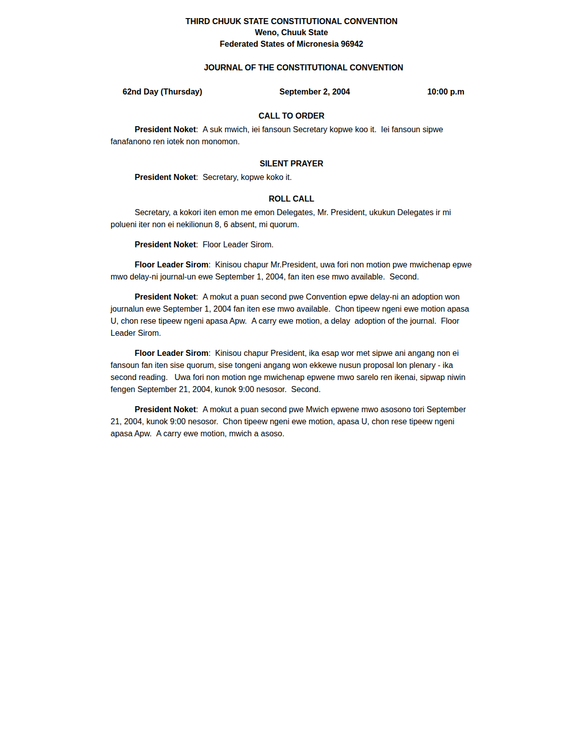THIRD CHUUK STATE CONSTITUTIONAL CONVENTION
Weno, Chuuk State
Federated States of Micronesia 96942
JOURNAL OF THE CONSTITUTIONAL CONVENTION
62nd Day (Thursday) September 2, 2004 10:00 p.m
Call to Order
President Noket: A suk mwich, iei fansoun Secretary kopwe koo it. Iei fansoun sipwe fanafanono ren iotek non monomon.
Silent Prayer
President Noket: Secretary, kopwe koko it.
Roll Call
Secretary, a kokori iten emon me emon Delegates, Mr. President, ukukun Delegates ir mi polueni iter non ei nekilionun 8, 6 absent, mi quorum.
President Noket: Floor Leader Sirom.
Floor Leader Sirom: Kinisou chapur Mr.President, uwa fori non motion pwe mwichenap epwe mwo delay-ni journal-un ewe September 1, 2004, fan iten ese mwo available. Second.
President Noket: A mokut a puan second pwe Convention epwe delay-ni an adoption won journalun ewe September 1, 2004 fan iten ese mwo available. Chon tipeew ngeni ewe motion apasa U, chon rese tipeew ngeni apasa Apw. A carry ewe motion, a delay adoption of the journal. Floor Leader Sirom.
Floor Leader Sirom: Kinisou chapur President, ika esap wor met sipwe ani angang non ei fansoun fan iten sise quorum, sise tongeni angang won ekkewe nusun proposal lon plenary - ika second reading. Uwa fori non motion nge mwichenap epwene mwo sarelo ren ikenai, sipwap niwin fengen September 21, 2004, kunok 9:00 nesosor. Second.
President Noket: A mokut a puan second pwe Mwich epwene mwo asosono tori September 21, 2004, kunok 9:00 nesosor. Chon tipeew ngeni ewe motion, apasa U, chon rese tipeew ngeni apasa Apw. A carry ewe motion, mwich a asoso.